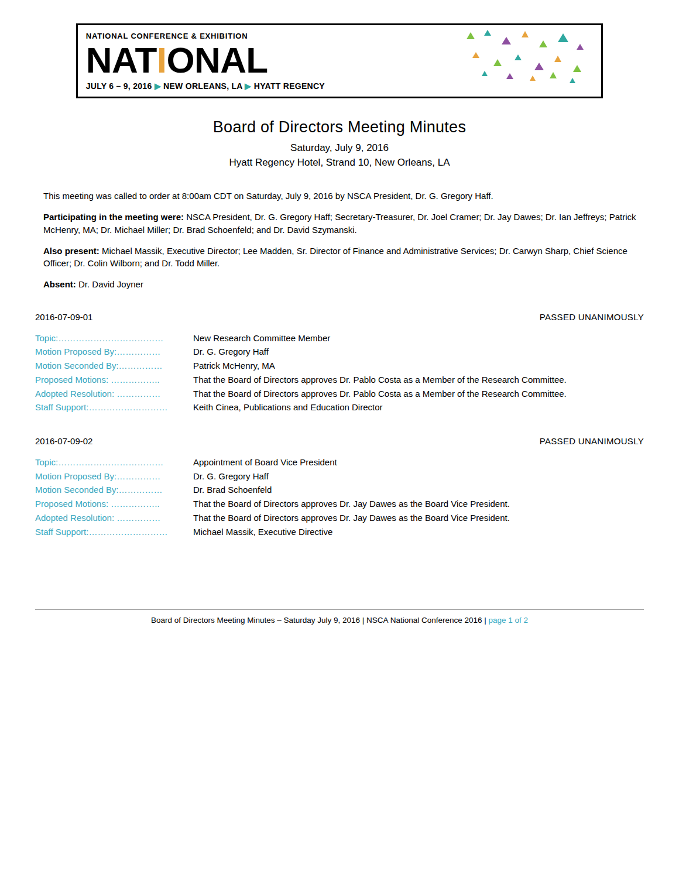NATIONAL CONFERENCE & EXHIBITION
NATIONAL
JULY 6 – 9, 2016 ▶ NEW ORLEANS, LA ▶ HYATT REGENCY
Board of Directors Meeting Minutes
Saturday, July 9, 2016
Hyatt Regency Hotel, Strand 10, New Orleans, LA
This meeting was called to order at 8:00am CDT on Saturday, July 9, 2016 by NSCA President, Dr. G. Gregory Haff.
Participating in the meeting were: NSCA President, Dr. G. Gregory Haff; Secretary-Treasurer, Dr. Joel Cramer; Dr. Jay Dawes; Dr. Ian Jeffreys; Patrick McHenry, MA; Dr. Michael Miller; Dr. Brad Schoenfeld; and Dr. David Szymanski.
Also present: Michael Massik, Executive Director; Lee Madden, Sr. Director of Finance and Administrative Services; Dr. Carwyn Sharp, Chief Science Officer; Dr. Colin Wilborn; and Dr. Todd Miller.
Absent: Dr. David Joyner
2016-07-09-01 PASSED UNANIMOUSLY
| Topic: ……………………………… | New Research Committee Member |
| Motion Proposed By: …………… | Dr. G. Gregory Haff |
| Motion Seconded By: …………… | Patrick McHenry, MA |
| Proposed Motions: …………….. | That the Board of Directors approves Dr. Pablo Costa as a Member of the Research Committee. |
| Adopted Resolution: …………… | That the Board of Directors approves Dr. Pablo Costa as a Member of the Research Committee. |
| Staff Support: ……………………… | Keith Cinea, Publications and Education Director |
2016-07-09-02 PASSED UNANIMOUSLY
| Topic: ……………………………… | Appointment of Board Vice President |
| Motion Proposed By: …………… | Dr. G. Gregory Haff |
| Motion Seconded By: …………… | Dr. Brad Schoenfeld |
| Proposed Motions: …………….. | That the Board of Directors approves Dr. Jay Dawes as the Board Vice President. |
| Adopted Resolution: …………… | That the Board of Directors approves Dr. Jay Dawes as the Board Vice President. |
| Staff Support: ……………………… | Michael Massik, Executive Directive |
Board of Directors Meeting Minutes – Saturday July 9, 2016 | NSCA National Conference 2016 | page 1 of 2